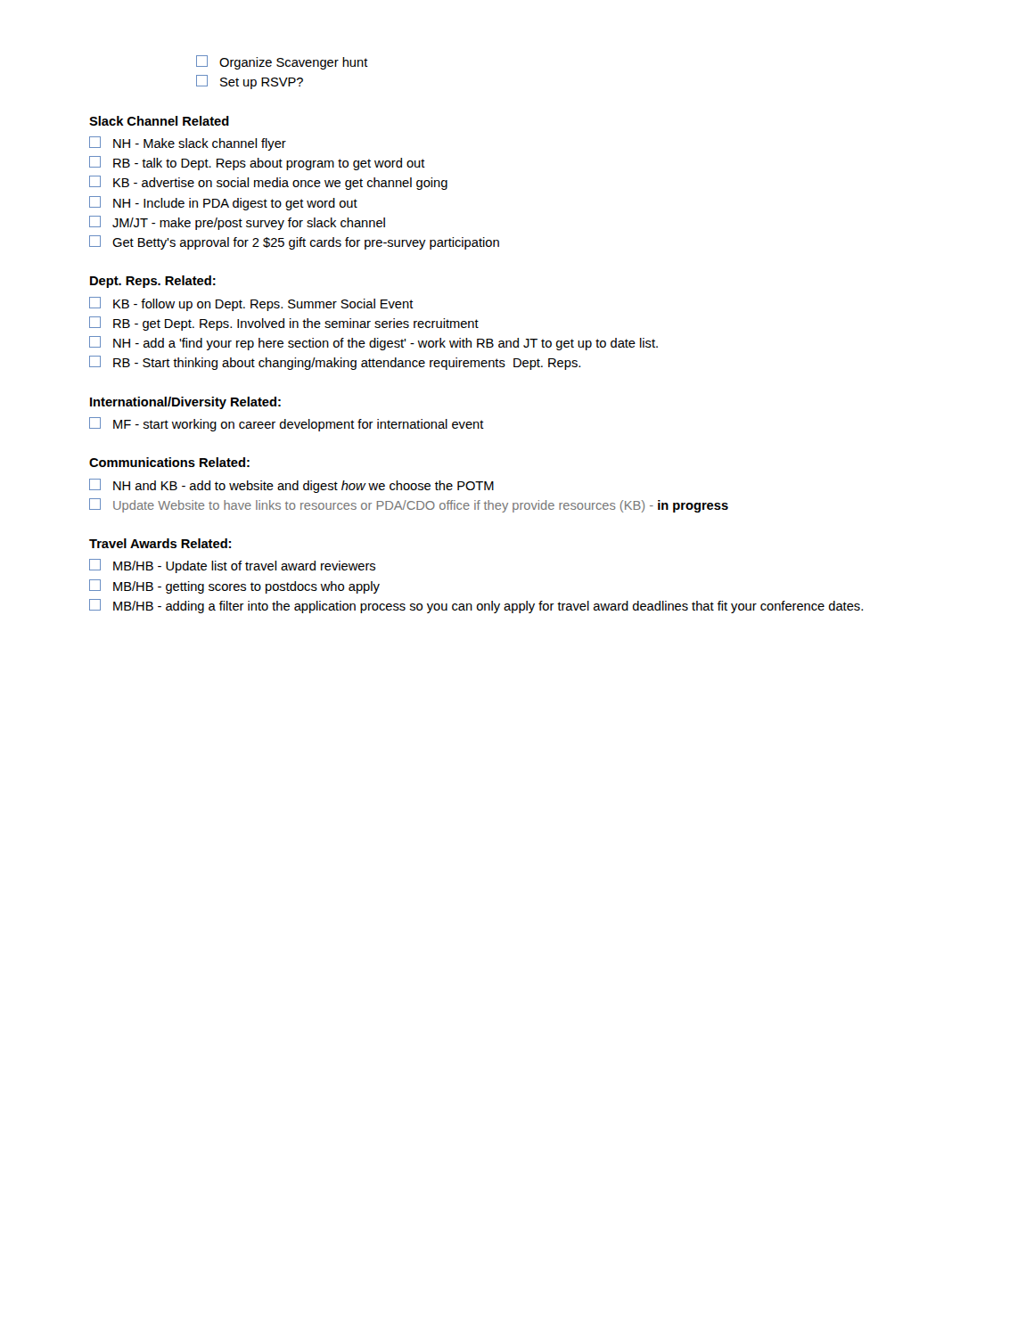Organize Scavenger hunt
Set up RSVP?
Slack Channel Related
NH - Make slack channel flyer
RB - talk to Dept. Reps about program to get word out
KB - advertise on social media once we get channel going
NH - Include in PDA digest to get word out
JM/JT - make pre/post survey for slack channel
Get Betty's approval for 2 $25 gift cards for pre-survey participation
Dept. Reps. Related:
KB - follow up on Dept. Reps. Summer Social Event
RB - get Dept. Reps. Involved in the seminar series recruitment
NH - add a 'find your rep here section of the digest' - work with RB and JT to get up to date list.
RB - Start thinking about changing/making attendance requirements Dept. Reps.
International/Diversity Related:
MF - start working on career development for international event
Communications Related:
NH and KB - add to website and digest how we choose the POTM
Update Website to have links to resources or PDA/CDO office if they provide resources (KB) - in progress
Travel Awards Related:
MB/HB - Update list of travel award reviewers
MB/HB - getting scores to postdocs who apply
MB/HB - adding a filter into the application process so you can only apply for travel award deadlines that fit your conference dates.